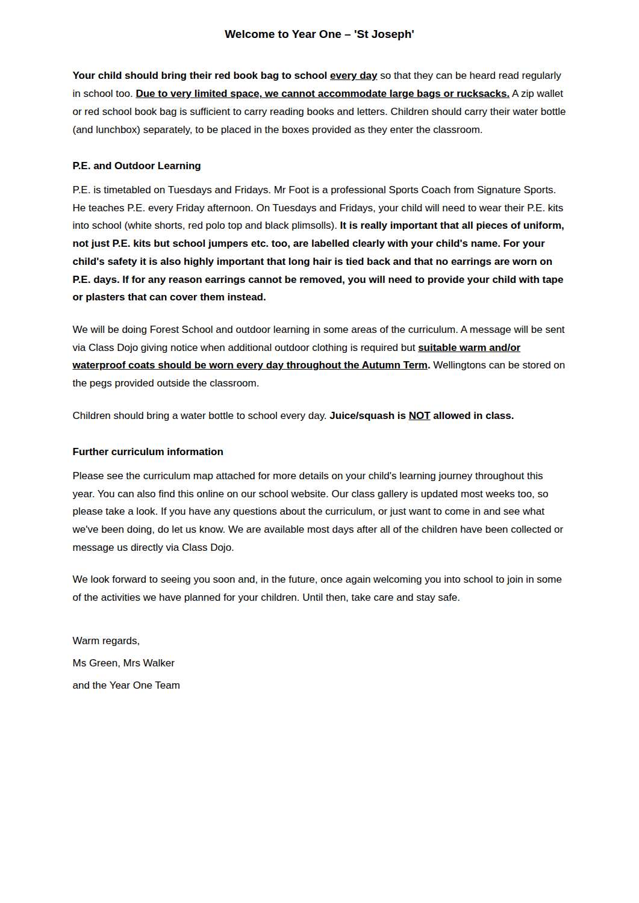Welcome to Year One – 'St Joseph'
Your child should bring their red book bag to school every day so that they can be heard read regularly in school too. Due to very limited space, we cannot accommodate large bags or rucksacks. A zip wallet or red school book bag is sufficient to carry reading books and letters. Children should carry their water bottle (and lunchbox) separately, to be placed in the boxes provided as they enter the classroom.
P.E. and Outdoor Learning
P.E. is timetabled on Tuesdays and Fridays. Mr Foot is a professional Sports Coach from Signature Sports. He teaches P.E. every Friday afternoon. On Tuesdays and Fridays, your child will need to wear their P.E. kits into school (white shorts, red polo top and black plimsolls). It is really important that all pieces of uniform, not just P.E. kits but school jumpers etc. too, are labelled clearly with your child's name. For your child's safety it is also highly important that long hair is tied back and that no earrings are worn on P.E. days. If for any reason earrings cannot be removed, you will need to provide your child with tape or plasters that can cover them instead.
We will be doing Forest School and outdoor learning in some areas of the curriculum. A message will be sent via Class Dojo giving notice when additional outdoor clothing is required but suitable warm and/or waterproof coats should be worn every day throughout the Autumn Term. Wellingtons can be stored on the pegs provided outside the classroom.
Children should bring a water bottle to school every day. Juice/squash is NOT allowed in class.
Further curriculum information
Please see the curriculum map attached for more details on your child's learning journey throughout this year. You can also find this online on our school website. Our class gallery is updated most weeks too, so please take a look. If you have any questions about the curriculum, or just want to come in and see what we've been doing, do let us know. We are available most days after all of the children have been collected or message us directly via Class Dojo.
We look forward to seeing you soon and, in the future, once again welcoming you into school to join in some of the activities we have planned for your children. Until then, take care and stay safe.
Warm regards,
Ms Green, Mrs Walker
and the Year One Team